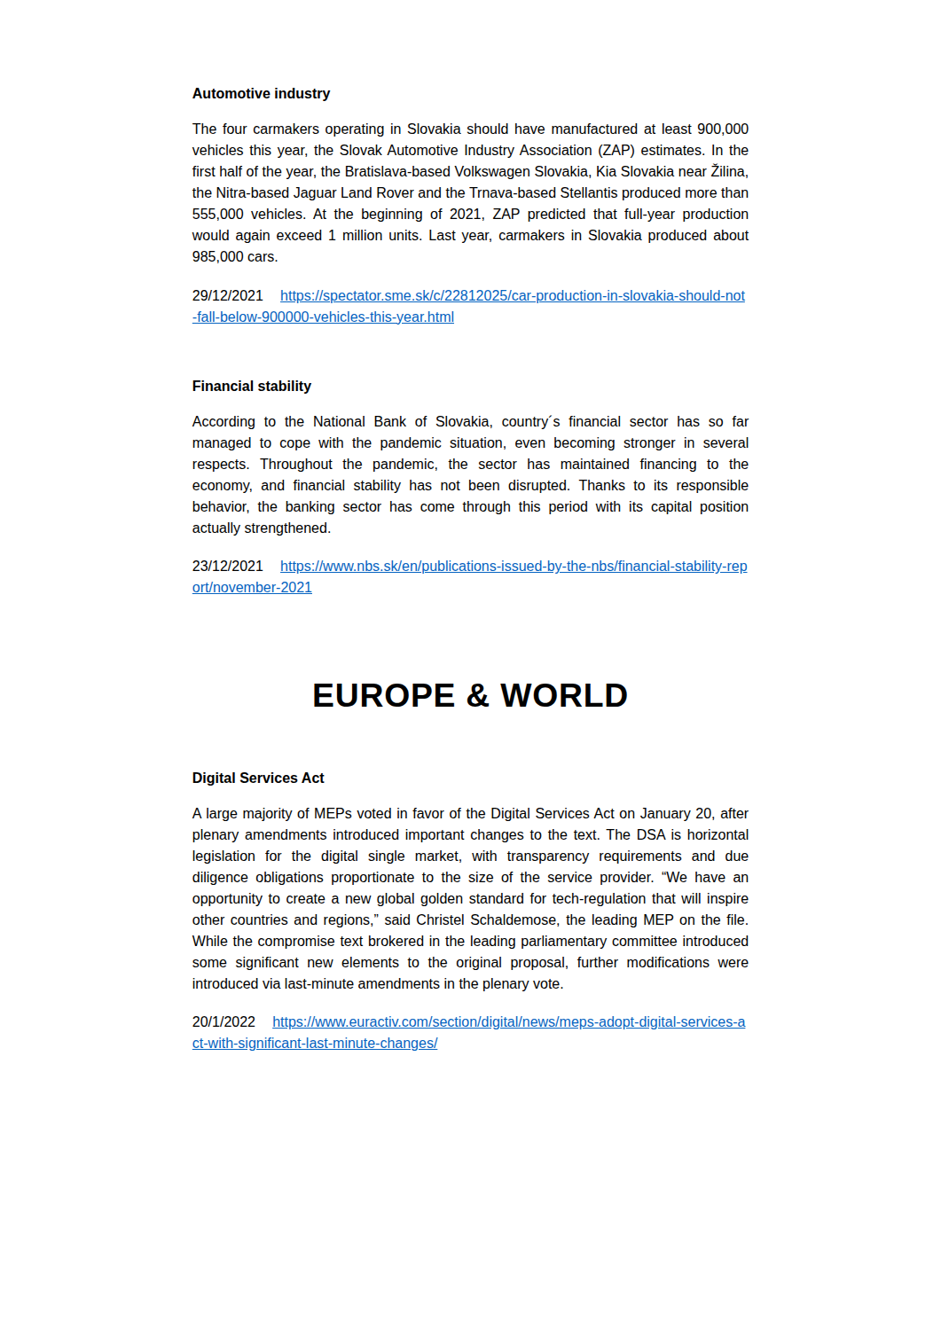Automotive industry
The four carmakers operating in Slovakia should have manufactured at least 900,000 vehicles this year, the Slovak Automotive Industry Association (ZAP) estimates. In the first half of the year, the Bratislava-based Volkswagen Slovakia, Kia Slovakia near Žilina, the Nitra-based Jaguar Land Rover and the Trnava-based Stellantis produced more than 555,000 vehicles. At the beginning of 2021, ZAP predicted that full-year production would again exceed 1 million units. Last year, carmakers in Slovakia produced about 985,000 cars.
29/12/2021 https://spectator.sme.sk/c/22812025/car-production-in-slovakia-should-not-fall-below-900000-vehicles-this-year.html
Financial stability
According to the National Bank of Slovakia, country´s financial sector has so far managed to cope with the pandemic situation, even becoming stronger in several respects. Throughout the pandemic, the sector has maintained financing to the economy, and financial stability has not been disrupted. Thanks to its responsible behavior, the banking sector has come through this period with its capital position actually strengthened.
23/12/2021 https://www.nbs.sk/en/publications-issued-by-the-nbs/financial-stability-report/november-2021
EUROPE & WORLD
Digital Services Act
A large majority of MEPs voted in favor of the Digital Services Act on January 20, after plenary amendments introduced important changes to the text. The DSA is horizontal legislation for the digital single market, with transparency requirements and due diligence obligations proportionate to the size of the service provider. “We have an opportunity to create a new global golden standard for tech-regulation that will inspire other countries and regions,” said Christel Schaldemose, the leading MEP on the file. While the compromise text brokered in the leading parliamentary committee introduced some significant new elements to the original proposal, further modifications were introduced via last-minute amendments in the plenary vote.
20/1/2022 https://www.euractiv.com/section/digital/news/meps-adopt-digital-services-act-with-significant-last-minute-changes/